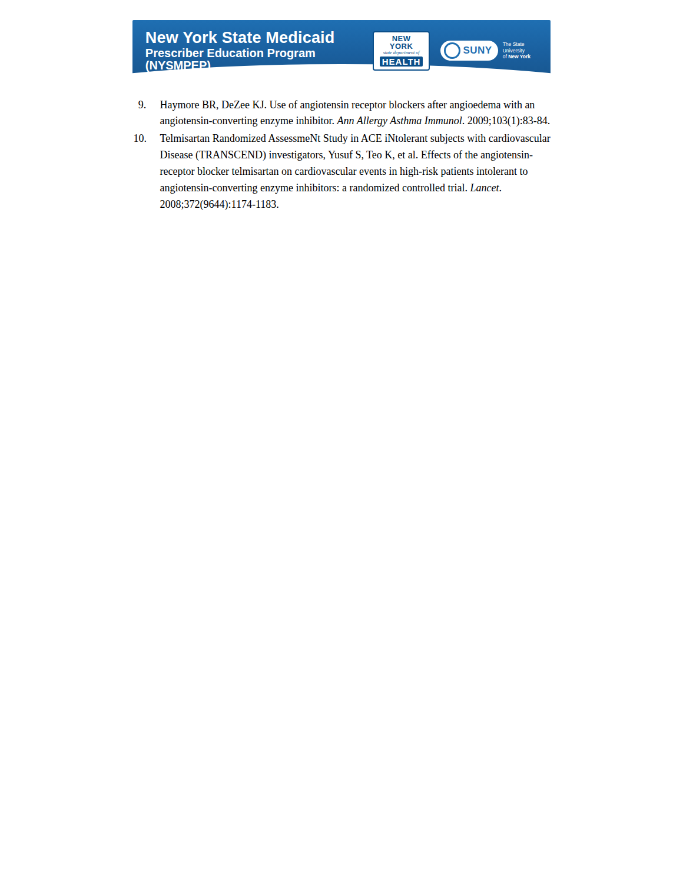New York State Medicaid Prescriber Education Program (NYSMPEP)
NEW YORK state department of HEALTH
SUNY
The State University
of New York
9. Haymore BR, DeZee KJ. Use of angiotensin receptor blockers after angioedema with an angiotensin-converting enzyme inhibitor. Ann Allergy Asthma Immunol. 2009;103(1):83-84.
10. Telmisartan Randomized AssessmeNt Study in ACE iNtolerant subjects with cardiovascular Disease (TRANSCEND) investigators, Yusuf S, Teo K, et al. Effects of the angiotensin-receptor blocker telmisartan on cardiovascular events in high-risk patients intolerant to angiotensin-converting enzyme inhibitors: a randomized controlled trial. Lancet. 2008;372(9644):1174-1183.